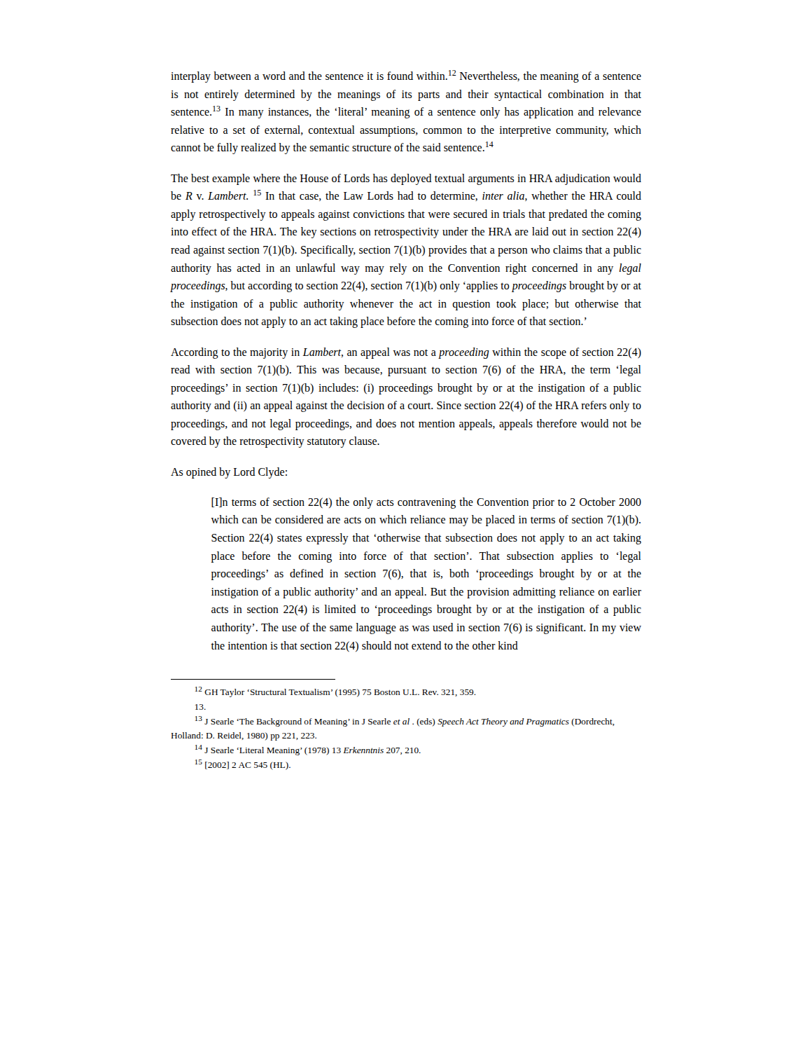interplay between a word and the sentence it is found within.12 Nevertheless, the meaning of a sentence is not entirely determined by the meanings of its parts and their syntactical combination in that sentence.13 In many instances, the ‘literal’ meaning of a sentence only has application and relevance relative to a set of external, contextual assumptions, common to the interpretive community, which cannot be fully realized by the semantic structure of the said sentence.14
The best example where the House of Lords has deployed textual arguments in HRA adjudication would be R v. Lambert. 15 In that case, the Law Lords had to determine, inter alia, whether the HRA could apply retrospectively to appeals against convictions that were secured in trials that predated the coming into effect of the HRA. The key sections on retrospectivity under the HRA are laid out in section 22(4) read against section 7(1)(b). Specifically, section 7(1)(b) provides that a person who claims that a public authority has acted in an unlawful way may rely on the Convention right concerned in any legal proceedings, but according to section 22(4), section 7(1)(b) only ‘applies to proceedings brought by or at the instigation of a public authority whenever the act in question took place; but otherwise that subsection does not apply to an act taking place before the coming into force of that section.’
According to the majority in Lambert, an appeal was not a proceeding within the scope of section 22(4) read with section 7(1)(b). This was because, pursuant to section 7(6) of the HRA, the term ‘legal proceedings’ in section 7(1)(b) includes: (i) proceedings brought by or at the instigation of a public authority and (ii) an appeal against the decision of a court. Since section 22(4) of the HRA refers only to proceedings, and not legal proceedings, and does not mention appeals, appeals therefore would not be covered by the retrospectivity statutory clause.
As opined by Lord Clyde:
[I]n terms of section 22(4) the only acts contravening the Convention prior to 2 October 2000 which can be considered are acts on which reliance may be placed in terms of section 7(1)(b). Section 22(4) states expressly that ‘otherwise that subsection does not apply to an act taking place before the coming into force of that section’. That subsection applies to ‘legal proceedings’ as defined in section 7(6), that is, both ‘proceedings brought by or at the instigation of a public authority’ and an appeal. But the provision admitting reliance on earlier acts in section 22(4) is limited to ‘proceedings brought by or at the instigation of a public authority’. The use of the same language as was used in section 7(6) is significant. In my view the intention is that section 22(4) should not extend to the other kind
12 GH Taylor ‘Structural Textualism’ (1995) 75 Boston U.L. Rev. 321, 359.
13.
13 J Searle ‘The Background of Meaning’ in J Searle et al . (eds) Speech Act Theory and Pragmatics (Dordrecht, Holland: D. Reidel, 1980) pp 221, 223.
14 J Searle ‘Literal Meaning’ (1978) 13 Erkenntnis 207, 210.
15 [2002] 2 AC 545 (HL).